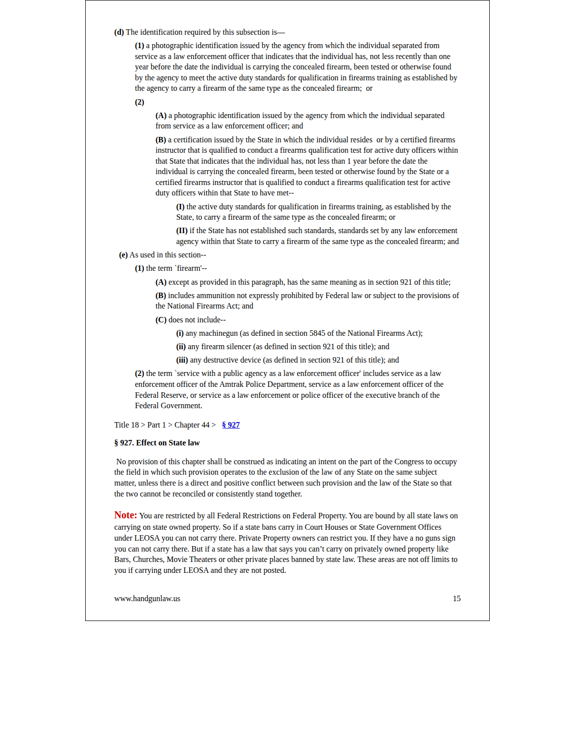(d) The identification required by this subsection is—
(1) a photographic identification issued by the agency from which the individual separated from service as a law enforcement officer that indicates that the individual has, not less recently than one year before the date the individual is carrying the concealed firearm, been tested or otherwise found by the agency to meet the active duty standards for qualification in firearms training as established by the agency to carry a firearm of the same type as the concealed firearm; or
(2)
(A) a photographic identification issued by the agency from which the individual separated from service as a law enforcement officer; and
(B) a certification issued by the State in which the individual resides or by a certified firearms instructor that is qualified to conduct a firearms qualification test for active duty officers within that State that indicates that the individual has, not less than 1 year before the date the individual is carrying the concealed firearm, been tested or otherwise found by the State or a certified firearms instructor that is qualified to conduct a firearms qualification test for active duty officers within that State to have met--
(I) the active duty standards for qualification in firearms training, as established by the State, to carry a firearm of the same type as the concealed firearm; or
(II) if the State has not established such standards, standards set by any law enforcement agency within that State to carry a firearm of the same type as the concealed firearm; and
(e) As used in this section--
(1) the term `firearm'--
(A) except as provided in this paragraph, has the same meaning as in section 921 of this title;
(B) includes ammunition not expressly prohibited by Federal law or subject to the provisions of the National Firearms Act; and
(C) does not include--
(i) any machinegun (as defined in section 5845 of the National Firearms Act);
(ii) any firearm silencer (as defined in section 921 of this title); and
(iii) any destructive device (as defined in section 921 of this title); and
(2) the term `service with a public agency as a law enforcement officer' includes service as a law enforcement officer of the Amtrak Police Department, service as a law enforcement officer of the Federal Reserve, or service as a law enforcement or police officer of the executive branch of the Federal Government.
Title 18 > Part 1 > Chapter 44 > § 927
§ 927. Effect on State law
No provision of this chapter shall be construed as indicating an intent on the part of the Congress to occupy the field in which such provision operates to the exclusion of the law of any State on the same subject matter, unless there is a direct and positive conflict between such provision and the law of the State so that the two cannot be reconciled or consistently stand together.
Note: You are restricted by all Federal Restrictions on Federal Property. You are bound by all state laws on carrying on state owned property. So if a state bans carry in Court Houses or State Government Offices under LEOSA you can not carry there. Private Property owners can restrict you. If they have a no guns sign you can not carry there. But if a state has a law that says you can’t carry on privately owned property like Bars, Churches, Movie Theaters or other private places banned by state law. These areas are not off limits to you if carrying under LEOSA and they are not posted.
www.handgunlaw.us 15